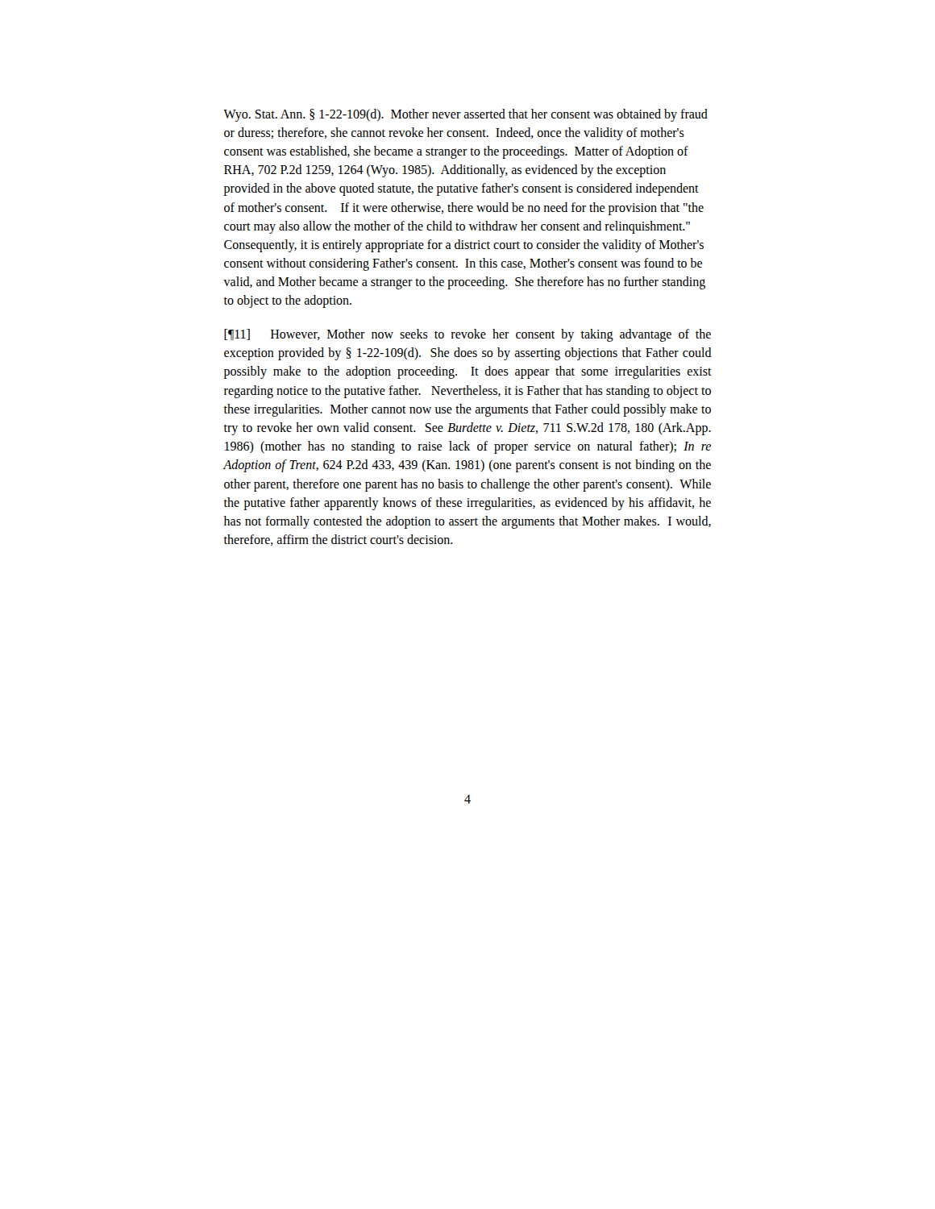Wyo. Stat. Ann. § 1-22-109(d). Mother never asserted that her consent was obtained by fraud or duress; therefore, she cannot revoke her consent. Indeed, once the validity of mother's consent was established, she became a stranger to the proceedings. Matter of Adoption of RHA, 702 P.2d 1259, 1264 (Wyo. 1985). Additionally, as evidenced by the exception provided in the above quoted statute, the putative father's consent is considered independent of mother's consent. If it were otherwise, there would be no need for the provision that "the court may also allow the mother of the child to withdraw her consent and relinquishment." Consequently, it is entirely appropriate for a district court to consider the validity of Mother's consent without considering Father's consent. In this case, Mother's consent was found to be valid, and Mother became a stranger to the proceeding. She therefore has no further standing to object to the adoption.
[¶11] However, Mother now seeks to revoke her consent by taking advantage of the exception provided by § 1-22-109(d). She does so by asserting objections that Father could possibly make to the adoption proceeding. It does appear that some irregularities exist regarding notice to the putative father. Nevertheless, it is Father that has standing to object to these irregularities. Mother cannot now use the arguments that Father could possibly make to try to revoke her own valid consent. See Burdette v. Dietz, 711 S.W.2d 178, 180 (Ark.App. 1986) (mother has no standing to raise lack of proper service on natural father); In re Adoption of Trent, 624 P.2d 433, 439 (Kan. 1981) (one parent's consent is not binding on the other parent, therefore one parent has no basis to challenge the other parent's consent). While the putative father apparently knows of these irregularities, as evidenced by his affidavit, he has not formally contested the adoption to assert the arguments that Mother makes. I would, therefore, affirm the district court's decision.
4